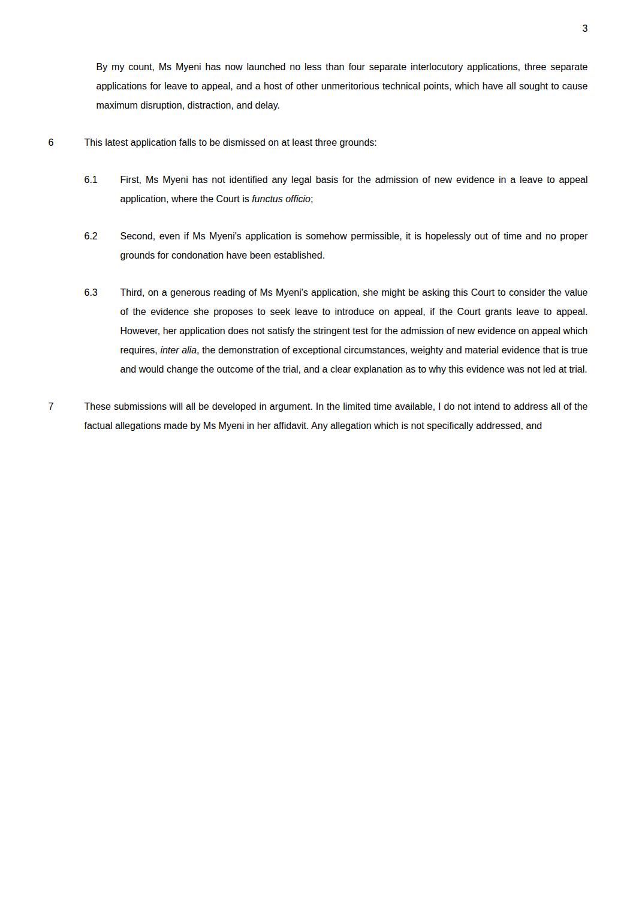3
By my count, Ms Myeni has now launched no less than four separate interlocutory applications, three separate applications for leave to appeal, and a host of other unmeritorious technical points, which have all sought to cause maximum disruption, distraction, and delay.
6
This latest application falls to be dismissed on at least three grounds:
6.1
First, Ms Myeni has not identified any legal basis for the admission of new evidence in a leave to appeal application, where the Court is functus officio;
6.2
Second, even if Ms Myeni's application is somehow permissible, it is hopelessly out of time and no proper grounds for condonation have been established.
6.3
Third, on a generous reading of Ms Myeni's application, she might be asking this Court to consider the value of the evidence she proposes to seek leave to introduce on appeal, if the Court grants leave to appeal. However, her application does not satisfy the stringent test for the admission of new evidence on appeal which requires, inter alia, the demonstration of exceptional circumstances, weighty and material evidence that is true and would change the outcome of the trial, and a clear explanation as to why this evidence was not led at trial.
7
These submissions will all be developed in argument. In the limited time available, I do not intend to address all of the factual allegations made by Ms Myeni in her affidavit. Any allegation which is not specifically addressed, and